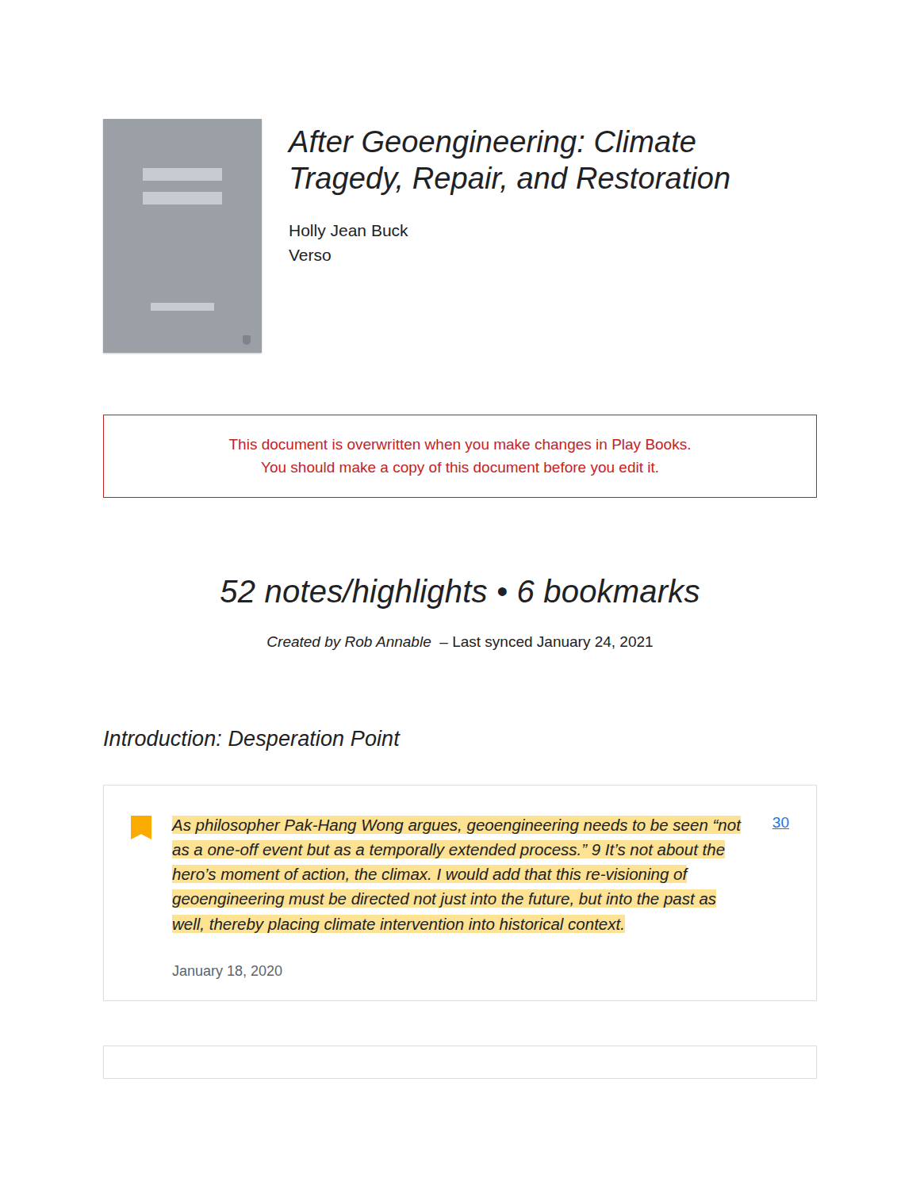After Geoengineering: Climate Tragedy, Repair, and Restoration
Holly Jean Buck
Verso
This document is overwritten when you make changes in Play Books.
You should make a copy of this document before you edit it.
52 notes/highlights • 6 bookmarks
Created by Rob Annable – Last synced January 24, 2021
Introduction: Desperation Point
As philosopher Pak-Hang Wong argues, geoengineering needs to be seen “not as a one-off event but as a temporally extended process.” 9 It’s not about the hero’s moment of action, the climax. I would add that this re-visioning of geoengineering must be directed not just into the future, but into the past as well, thereby placing climate intervention into historical context.
January 18, 2020
30